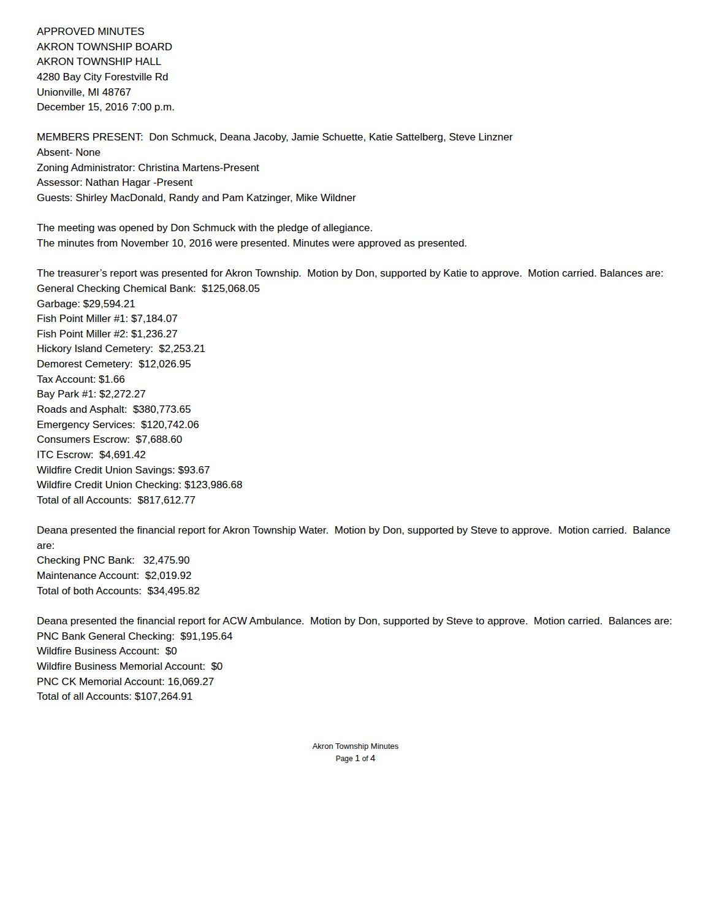APPROVED MINUTES
AKRON TOWNSHIP BOARD
AKRON TOWNSHIP HALL
4280 Bay City Forestville Rd
Unionville, MI 48767
December 15, 2016 7:00 p.m.
MEMBERS PRESENT: Don Schmuck, Deana Jacoby, Jamie Schuette, Katie Sattelberg, Steve Linzner
Absent- None
Zoning Administrator: Christina Martens-Present
Assessor: Nathan Hagar -Present
Guests: Shirley MacDonald, Randy and Pam Katzinger, Mike Wildner
The meeting was opened by Don Schmuck with the pledge of allegiance.
The minutes from November 10, 2016 were presented. Minutes were approved as presented.
The treasurer’s report was presented for Akron Township. Motion by Don, supported by Katie to approve. Motion carried. Balances are:
General Checking Chemical Bank: $125,068.05
Garbage: $29,594.21
Fish Point Miller #1: $7,184.07
Fish Point Miller #2: $1,236.27
Hickory Island Cemetery: $2,253.21
Demorest Cemetery: $12,026.95
Tax Account: $1.66
Bay Park #1: $2,272.27
Roads and Asphalt: $380,773.65
Emergency Services: $120,742.06
Consumers Escrow: $7,688.60
ITC Escrow: $4,691.42
Wildfire Credit Union Savings: $93.67
Wildfire Credit Union Checking: $123,986.68
Total of all Accounts: $817,612.77
Deana presented the financial report for Akron Township Water. Motion by Don, supported by Steve to approve. Motion carried. Balance are:
Checking PNC Bank: 32,475.90
Maintenance Account: $2,019.92
Total of both Accounts: $34,495.82
Deana presented the financial report for ACW Ambulance. Motion by Don, supported by Steve to approve. Motion carried. Balances are:
PNC Bank General Checking: $91,195.64
Wildfire Business Account: $0
Wildfire Business Memorial Account: $0
PNC CK Memorial Account: 16,069.27
Total of all Accounts: $107,264.91
Akron Township Minutes
Page 1 of 4